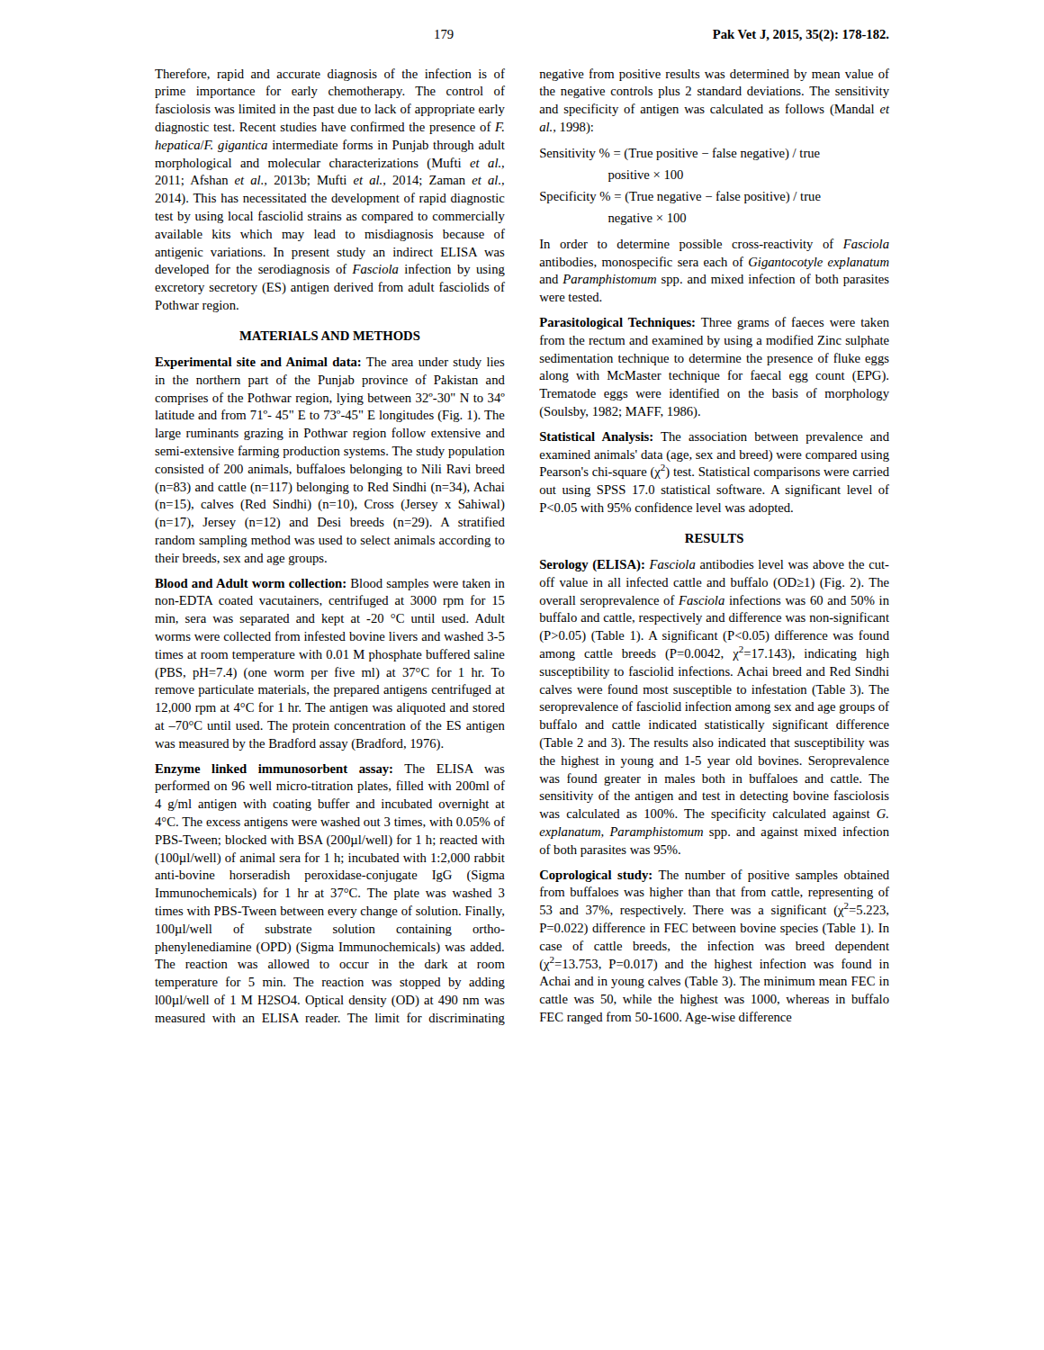179 Pak Vet J, 2015, 35(2): 178-182.
Therefore, rapid and accurate diagnosis of the infection is of prime importance for early chemotherapy. The control of fasciolosis was limited in the past due to lack of appropriate early diagnostic test. Recent studies have confirmed the presence of F. hepatica/F. gigantica intermediate forms in Punjab through adult morphological and molecular characterizations (Mufti et al., 2011; Afshan et al., 2013b; Mufti et al., 2014; Zaman et al., 2014). This has necessitated the development of rapid diagnostic test by using local fasciolid strains as compared to commercially available kits which may lead to misdiagnosis because of antigenic variations. In present study an indirect ELISA was developed for the serodiagnosis of Fasciola infection by using excretory secretory (ES) antigen derived from adult fasciolids of Pothwar region.
Materials and Methods
Experimental site and Animal data: The area under study lies in the northern part of the Punjab province of Pakistan and comprises of the Pothwar region, lying between 32º-30" N to 34º latitude and from 71º- 45" E to 73º-45" E longitudes (Fig. 1). The large ruminants grazing in Pothwar region follow extensive and semi-extensive farming production systems. The study population consisted of 200 animals, buffaloes belonging to Nili Ravi breed (n=83) and cattle (n=117) belonging to Red Sindhi (n=34), Achai (n=15), calves (Red Sindhi) (n=10), Cross (Jersey x Sahiwal) (n=17), Jersey (n=12) and Desi breeds (n=29). A stratified random sampling method was used to select animals according to their breeds, sex and age groups.
Blood and Adult worm collection: Blood samples were taken in non-EDTA coated vacutainers, centrifuged at 3000 rpm for 15 min, sera was separated and kept at -20 °C until used. Adult worms were collected from infested bovine livers and washed 3-5 times at room temperature with 0.01 M phosphate buffered saline (PBS, pH=7.4) (one worm per five ml) at 37°C for 1 hr. To remove particulate materials, the prepared antigens centrifuged at 12,000 rpm at 4°C for 1 hr. The antigen was aliquoted and stored at –70°C until used. The protein concentration of the ES antigen was measured by the Bradford assay (Bradford, 1976).
Enzyme linked immunosorbent assay: The ELISA was performed on 96 well micro-titration plates, filled with 200ml of 4 g/ml antigen with coating buffer and incubated overnight at 4°C. The excess antigens were washed out 3 times, with 0.05% of PBS-Tween; blocked with BSA (200µl/well) for 1 h; reacted with (100µl/well) of animal sera for 1 h; incubated with 1:2,000 rabbit anti-bovine horseradish peroxidase-conjugate IgG (Sigma Immunochemicals) for 1 hr at 37°C. The plate was washed 3 times with PBS-Tween between every change of solution. Finally, 100µl/well of substrate solution containing ortho-phenylenediamine (OPD) (Sigma Immunochemicals) was added. The reaction was allowed to occur in the dark at room temperature for 5 min. The reaction was stopped by adding l00µl/well of 1 M H2SO4. Optical density (OD) at 490 nm was measured with an ELISA reader. The limit for discriminating negative from positive results was determined by mean value of the negative controls plus 2 standard deviations. The sensitivity and specificity of antigen was calculated as follows (Mandal et al., 1998):
Sensitivity % = (True positive − false negative) / true
positive × 100
Specificity % = (True negative − false positive) / true
negative × 100
In order to determine possible cross-reactivity of Fasciola antibodies, monospecific sera each of Gigantocotyle explanatum and Paramphistomum spp. and mixed infection of both parasites were tested.
Parasitological Techniques: Three grams of faeces were taken from the rectum and examined by using a modified Zinc sulphate sedimentation technique to determine the presence of fluke eggs along with McMaster technique for faecal egg count (EPG). Trematode eggs were identified on the basis of morphology (Soulsby, 1982; MAFF, 1986).
Statistical Analysis: The association between prevalence and examined animals' data (age, sex and breed) were compared using Pearson's chi-square (χ2) test. Statistical comparisons were carried out using SPSS 17.0 statistical software. A significant level of P<0.05 with 95% confidence level was adopted.
Results
Serology (ELISA): Fasciola antibodies level was above the cut-off value in all infected cattle and buffalo (OD≥1) (Fig. 2). The overall seroprevalence of Fasciola infections was 60 and 50% in buffalo and cattle, respectively and difference was non-significant (P>0.05) (Table 1). A significant (P<0.05) difference was found among cattle breeds (P=0.0042, χ2=17.143), indicating high susceptibility to fasciolid infections. Achai breed and Red Sindhi calves were found most susceptible to infestation (Table 3). The seroprevalence of fasciolid infection among sex and age groups of buffalo and cattle indicated statistically significant difference (Table 2 and 3). The results also indicated that susceptibility was the highest in young and 1-5 year old bovines. Seroprevalence was found greater in males both in buffaloes and cattle. The sensitivity of the antigen and test in detecting bovine fasciolosis was calculated as 100%. The specificity calculated against G. explanatum, Paramphistomum spp. and against mixed infection of both parasites was 95%.
Coprological study: The number of positive samples obtained from buffaloes was higher than that from cattle, representing of 53 and 37%, respectively. There was a significant (χ2=5.223, P=0.022) difference in FEC between bovine species (Table 1). In case of cattle breeds, the infection was breed dependent (χ2=13.753, P=0.017) and the highest infection was found in Achai and in young calves (Table 3). The minimum mean FEC in cattle was 50, while the highest was 1000, whereas in buffalo FEC ranged from 50-1600. Age-wise difference